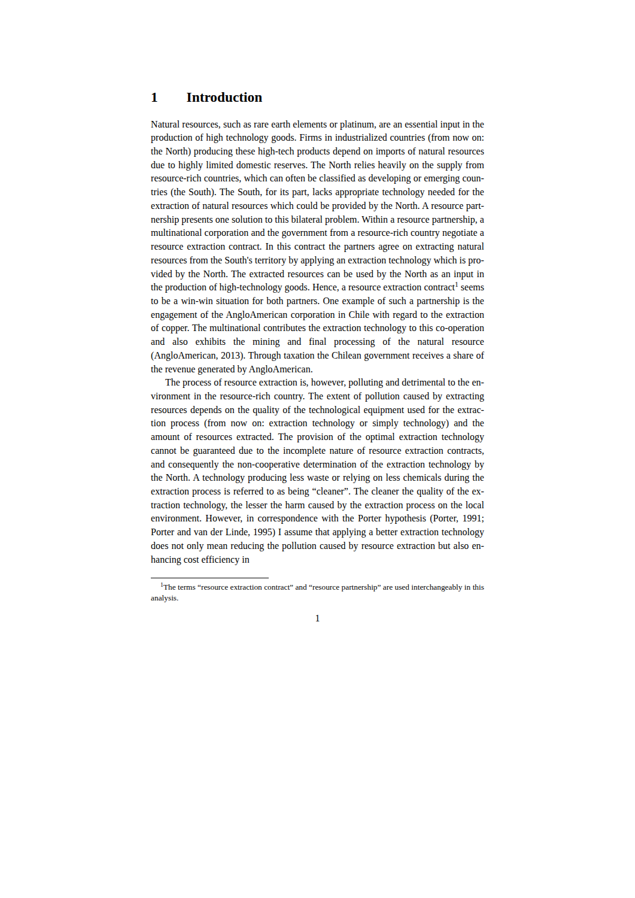1 Introduction
Natural resources, such as rare earth elements or platinum, are an essential input in the production of high technology goods. Firms in industrialized countries (from now on: the North) producing these high-tech products depend on imports of natural resources due to highly limited domestic reserves. The North relies heavily on the supply from resource-rich countries, which can often be classified as developing or emerging countries (the South). The South, for its part, lacks appropriate technology needed for the extraction of natural resources which could be provided by the North. A resource partnership presents one solution to this bilateral problem. Within a resource partnership, a multinational corporation and the government from a resource-rich country negotiate a resource extraction contract. In this contract the partners agree on extracting natural resources from the South's territory by applying an extraction technology which is provided by the North. The extracted resources can be used by the North as an input in the production of high-technology goods. Hence, a resource extraction contract1 seems to be a win-win situation for both partners. One example of such a partnership is the engagement of the AngloAmerican corporation in Chile with regard to the extraction of copper. The multinational contributes the extraction technology to this co-operation and also exhibits the mining and final processing of the natural resource (AngloAmerican, 2013). Through taxation the Chilean government receives a share of the revenue generated by AngloAmerican.
The process of resource extraction is, however, polluting and detrimental to the environment in the resource-rich country. The extent of pollution caused by extracting resources depends on the quality of the technological equipment used for the extraction process (from now on: extraction technology or simply technology) and the amount of resources extracted. The provision of the optimal extraction technology cannot be guaranteed due to the incomplete nature of resource extraction contracts, and consequently the non-cooperative determination of the extraction technology by the North. A technology producing less waste or relying on less chemicals during the extraction process is referred to as being “cleaner”. The cleaner the quality of the extraction technology, the lesser the harm caused by the extraction process on the local environment. However, in correspondence with the Porter hypothesis (Porter, 1991; Porter and van der Linde, 1995) I assume that applying a better extraction technology does not only mean reducing the pollution caused by resource extraction but also enhancing cost efficiency in
1The terms “resource extraction contract” and “resource partnership” are used interchangeably in this analysis.
1